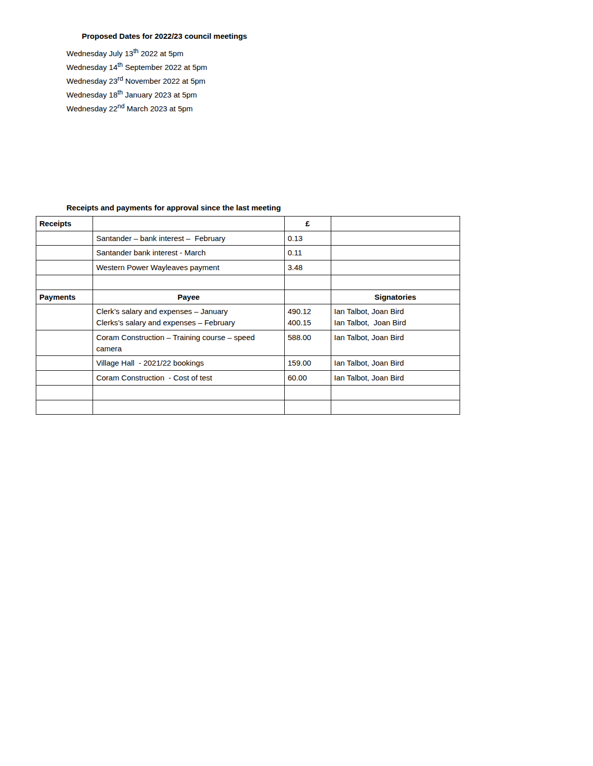Proposed Dates for 2022/23 council meetings
Wednesday July 13th 2022 at 5pm
Wednesday 14th September 2022 at 5pm
Wednesday 23rd November 2022 at 5pm
Wednesday 18th January 2023 at 5pm
Wednesday 22nd March 2023 at 5pm
Receipts and payments for approval since the last meeting
| Receipts | | £ | |
| | Santander – bank interest – February | 0.13 | |
| | Santander bank interest - March | 0.11 | |
| | Western Power Wayleaves payment | 3.48 | |
| Payments | Payee | | Signatories |
| | Clerk’s salary and expenses – January Clerks’s salary and expenses – February | 490.12 400.15 | Ian Talbot, Joan Bird Ian Talbot, Joan Bird |
| | Coram Construction – Training course – speed camera | 588.00 | Ian Talbot, Joan Bird |
| | Village Hall - 2021/22 bookings | 159.00 | Ian Talbot, Joan Bird |
| | Coram Construction - Cost of test | 60.00 | Ian Talbot, Joan Bird |